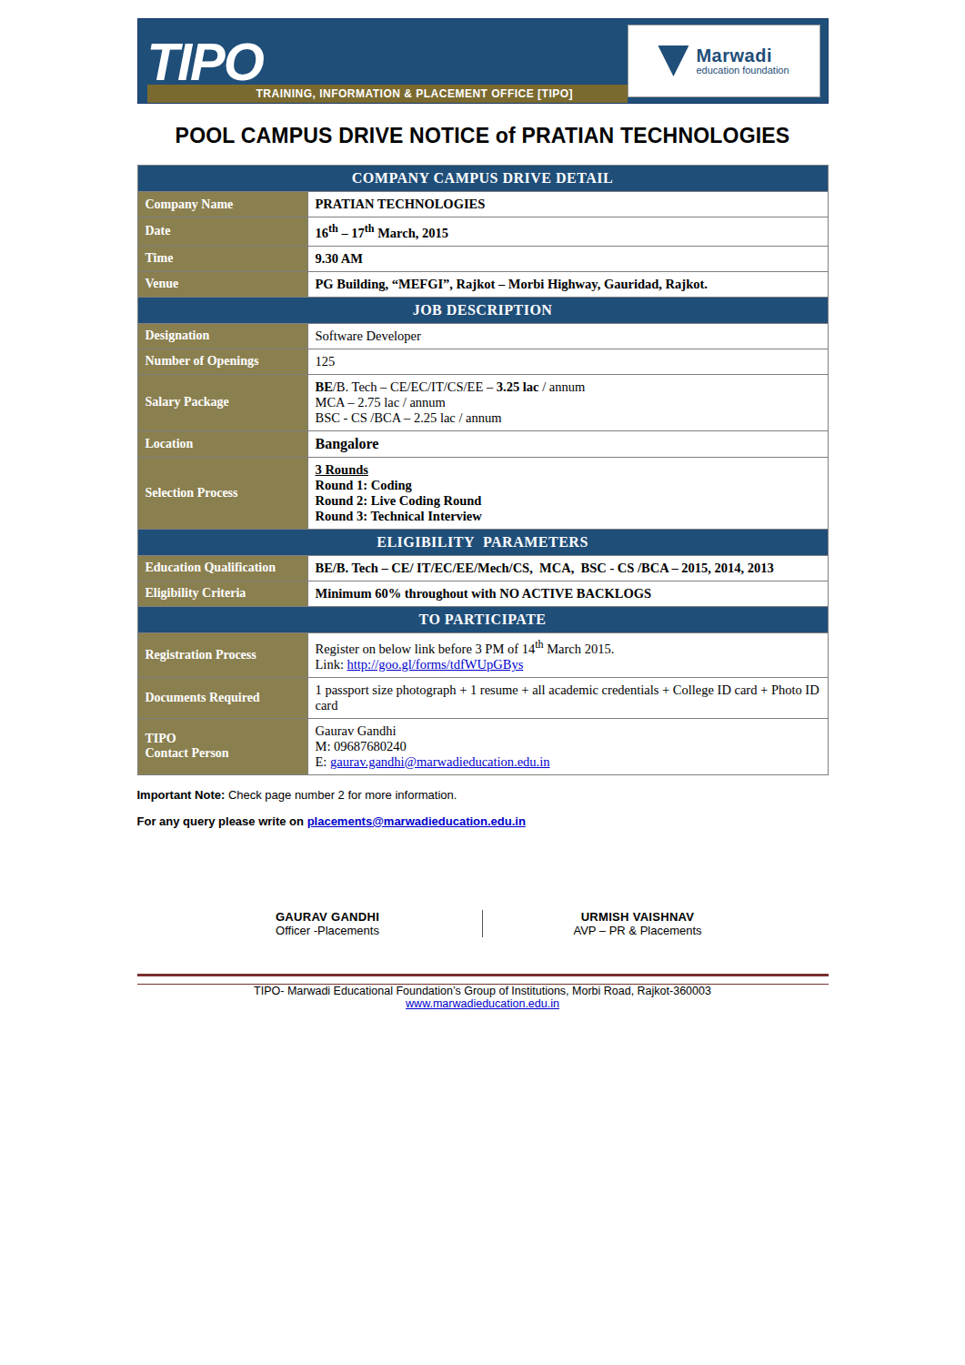TIPO
TRAINING, INFORMATION & PLACEMENT OFFICE [TIPO]
Marwadi
education foundation
POOL CAMPUS DRIVE NOTICE of PRATIAN TECHNOLOGIES
| COMPANY CAMPUS DRIVE DETAIL |
| Company Name | PRATIAN TECHNOLOGIES |
| Date | 16 th – 17 th March, 2015 |
| Time | 9.30 AM |
| Venue | PG Building, “MEFGI”, Rajkot – Morbi Highway, Gauridad, Rajkot. |
| JOB DESCRIPTION |
| Designation | Software Developer |
| Number of Openings | 125 |
| Salary Package | BE /B. Tech – CE/EC/IT/CS/EE – 3.25 lac / annum MCA – 2.75 lac / annum BSC - CS /BCA – 2.25 lac / annum |
| Location | Bangalore |
| Selection Process | 3 Rounds Round 1: Coding Round 2: Live Coding Round Round 3: Technical Interview |
| ELIGIBILITY PARAMETERS |
| Education Qualification | BE/B. Tech – CE/ IT/EC/EE/Mech/CS, MCA, BSC - CS /BCA – 2015, 2014, 2013 |
| Eligibility Criteria | Minimum 60% throughout with NO ACTIVE BACKLOGS |
| TO PARTICIPATE |
| Registration Process | Register on below link before 3 PM of 14 th March 2015. Link: http://goo.gl/forms/tdfWUpGBys |
| Documents Required | 1 passport size photograph + 1 resume + all academic credentials + College ID card + Photo ID card |
| TIPO Contact Person | Gaurav Gandhi M: 09687680240 E: gaurav.gandhi@marwadieducation.edu.in |
Important Note: Check page number 2 for more information.
For any query please write on placements@marwadieducation.edu.in
GAURAV GANDHI
Officer -Placements
URMISH VAISHNAV
AVP – PR & Placements
TIPO- Marwadi Educational Foundation’s Group of Institutions, Morbi Road, Rajkot-360003
www.marwadieducation.edu.in